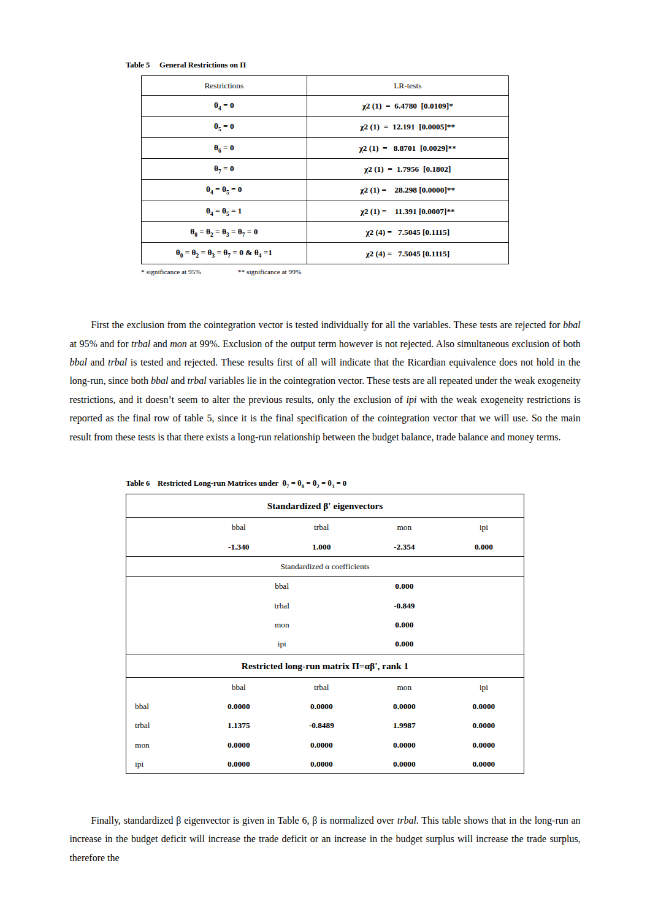Table 5 General Restrictions on Π
| Restrictions | LR-tests |
| θ 4 = 0 | χ2 (1) = 6.4780 [0.0109]* |
| θ 5 = 0 | χ2 (1) = 12.191 [0.0005]** |
| θ 6 = 0 | χ2 (1) = 8.8701 [0.0029]** |
| θ 7 = 0 | χ2 (1) = 1.7956 [0.1802] |
| θ 4 = θ 5 = 0 | χ2 (1) = 28.298 [0.0000]** |
| θ 4 = θ 5 = 1 | χ2 (1) = 11.391 [0.0007]** |
| θ 0 = θ 2 = θ 3 = θ 7 = 0 | χ2 (4) = 7.5045 [0.1115] |
| θ 0 = θ 2 = θ 3 = θ 7 = 0 & θ 4 =1 | χ2 (4) = 7.5045 [0.1115] |
* significance at 95% ** significance at 99%
First the exclusion from the cointegration vector is tested individually for all the variables. These tests are rejected for bbal at 95% and for trbal and mon at 99%. Exclusion of the output term however is not rejected. Also simultaneous exclusion of both bbal and trbal is tested and rejected. These results first of all will indicate that the Ricardian equivalence does not hold in the long-run, since both bbal and trbal variables lie in the cointegration vector. These tests are all repeated under the weak exogeneity restrictions, and it doesn’t seem to alter the previous results, only the exclusion of ipi with the weak exogeneity restrictions is reported as the final row of table 5, since it is the final specification of the cointegration vector that we will use. So the main result from these tests is that there exists a long-run relationship between the budget balance, trade balance and money terms.
Table 6 Restricted Long-run Matrices under θ7 = θ0 = θ2 = θ3 = 0
| Standardized β' eigenvectors |
| | bbal | trbal | mon | ipi |
| | -1.340 | 1.000 | -2.354 | 0.000 |
| Standardized α coefficients |
| | bbal | 0.000 | |
| | trbal | -0.849 | |
| | mon | 0.000 | |
| | ipi | 0.000 | |
| Restricted long-run matrix Π=αβ', rank 1 |
| | bbal | trbal | mon | ipi |
| bbal | 0.0000 | 0.0000 | 0.0000 | 0.0000 |
| trbal | 1.1375 | -0.8489 | 1.9987 | 0.0000 |
| mon | 0.0000 | 0.0000 | 0.0000 | 0.0000 |
| ipi | 0.0000 | 0.0000 | 0.0000 | 0.0000 |
Finally, standardized β eigenvector is given in Table 6, β is normalized over trbal. This table shows that in the long-run an increase in the budget deficit will increase the trade deficit or an increase in the budget surplus will increase the trade surplus, therefore the